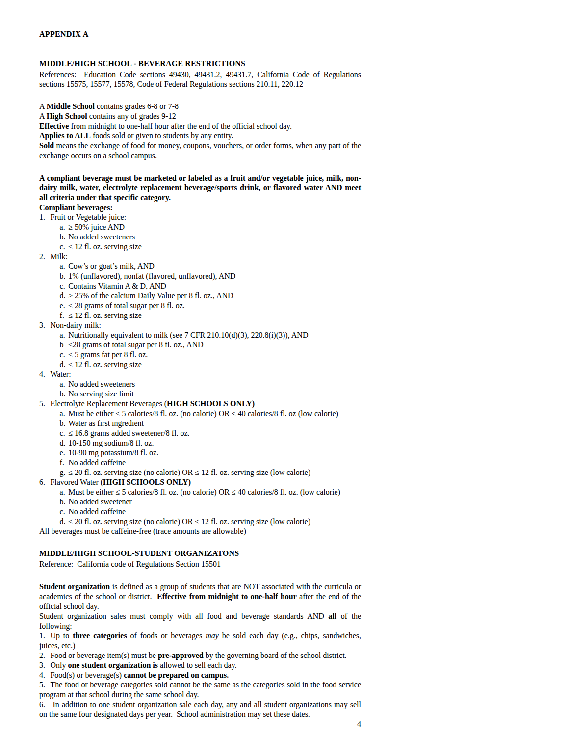APPENDIX A
MIDDLE/HIGH SCHOOL - BEVERAGE RESTRICTIONS
References: Education Code sections 49430, 49431.2, 49431.7, California Code of Regulations sections 15575, 15577, 15578, Code of Federal Regulations sections 210.11, 220.12
A Middle School contains grades 6-8 or 7-8
A High School contains any of grades 9-12
Effective from midnight to one-half hour after the end of the official school day.
Applies to ALL foods sold or given to students by any entity.
Sold means the exchange of food for money, coupons, vouchers, or order forms, when any part of the exchange occurs on a school campus.
A compliant beverage must be marketed or labeled as a fruit and/or vegetable juice, milk, non-dairy milk, water, electrolyte replacement beverage/sports drink, or flavored water AND meet all criteria under that specific category.
Compliant beverages:
1. Fruit or Vegetable juice:
a.≥ 50% juice AND
b. No added sweeteners
c.≤ 12 fl. oz. serving size
2. Milk:
a. Cow’s or goat’s milk, AND
b. 1% (unflavored), nonfat (flavored, unflavored), AND
c. Contains Vitamin A & D, AND
d.≥ 25% of the calcium Daily Value per 8 fl. oz., AND
e.≤ 28 grams of total sugar per 8 fl. oz.
f.≤ 12 fl. oz. serving size
3. Non-dairy milk:
a. Nutritionally equivalent to milk (see 7 CFR 210.10(d)(3), 220.8(i)(3)), AND
b≤28 grams of total sugar per 8 fl. oz., AND
c.≤ 5 grams fat per 8 fl. oz.
d.≤ 12 fl. oz. serving size
4. Water:
a. No added sweeteners
b. No serving size limit
5. Electrolyte Replacement Beverages (HIGH SCHOOLS ONLY)
a. Must be either ≤ 5 calories/8 fl. oz. (no calorie) OR ≤ 40 calories/8 fl. oz (low calorie)
b. Water as first ingredient
c.≤ 16.8 grams added sweetener/8 fl. oz.
d. 10-150 mg sodium/8 fl. oz.
e. 10-90 mg potassium/8 fl. oz.
f. No added caffeine
g.≤ 20 fl. oz. serving size (no calorie) OR ≤ 12 fl. oz. serving size (low calorie)
6. Flavored Water (HIGH SCHOOLS ONLY)
a. Must be either ≤ 5 calories/8 fl. oz. (no calorie) OR ≤ 40 calories/8 fl. oz. (low calorie)
b. No added sweetener
c. No added caffeine
d.≤ 20 fl. oz. serving size (no calorie) OR ≤ 12 fl. oz. serving size (low calorie)
All beverages must be caffeine-free (trace amounts are allowable)
MIDDLE/HIGH SCHOOL-STUDENT ORGANIZATONS
Reference: California code of Regulations Section 15501
Student organization is defined as a group of students that are NOT associated with the curricula or academics of the school or district. Effective from midnight to one-half hour after the end of the official school day.
Student organization sales must comply with all food and beverage standards AND all of the following:
1. Up to three categories of foods or beverages may be sold each day (e.g., chips, sandwiches, juices, etc.)
2. Food or beverage item(s) must be pre-approved by the governing board of the school district.
3. Only one student organization is allowed to sell each day.
4. Food(s) or beverage(s) cannot be prepared on campus.
5. The food or beverage categories sold cannot be the same as the categories sold in the food service program at that school during the same school day.
6. In addition to one student organization sale each day, any and all student organizations may sell on the same four designated days per year. School administration may set these dates.
4